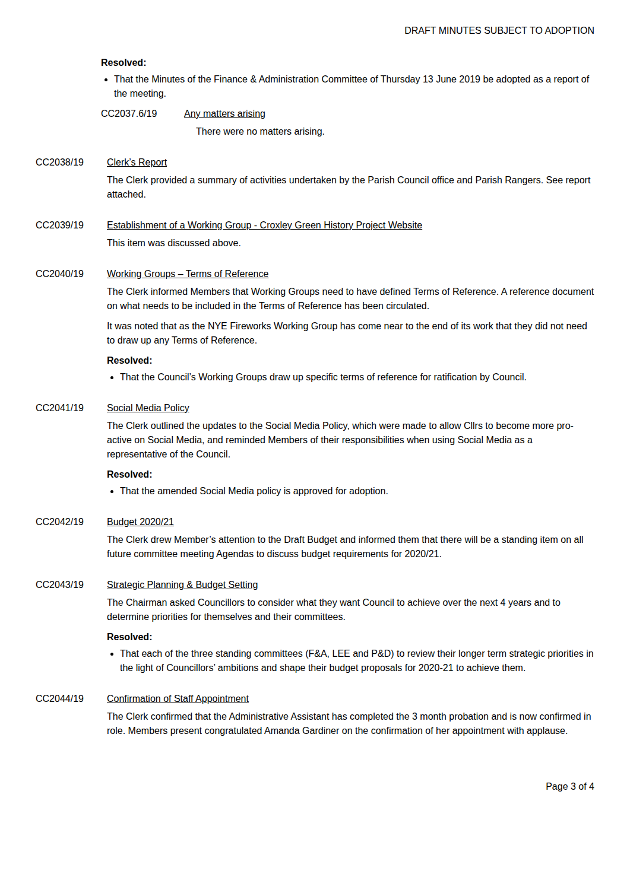DRAFT MINUTES SUBJECT TO ADOPTION
Resolved:
That the Minutes of the Finance & Administration Committee of Thursday 13 June 2019 be adopted as a report of the meeting.
CC2037.6/19
Any matters arising
There were no matters arising.
CC2038/19
Clerk’s Report
The Clerk provided a summary of activities undertaken by the Parish Council office and Parish Rangers. See report attached.
CC2039/19
Establishment of a Working Group - Croxley Green History Project Website
This item was discussed above.
CC2040/19
Working Groups – Terms of Reference
The Clerk informed Members that Working Groups need to have defined Terms of Reference. A reference document on what needs to be included in the Terms of Reference has been circulated.
It was noted that as the NYE Fireworks Working Group has come near to the end of its work that they did not need to draw up any Terms of Reference.
Resolved:
That the Council’s Working Groups draw up specific terms of reference for ratification by Council.
CC2041/19
Social Media Policy
The Clerk outlined the updates to the Social Media Policy, which were made to allow Cllrs to become more pro-active on Social Media, and reminded Members of their responsibilities when using Social Media as a representative of the Council.
Resolved:
That the amended Social Media policy is approved for adoption.
CC2042/19
Budget 2020/21
The Clerk drew Member’s attention to the Draft Budget and informed them that there will be a standing item on all future committee meeting Agendas to discuss budget requirements for 2020/21.
CC2043/19
Strategic Planning & Budget Setting
The Chairman asked Councillors to consider what they want Council to achieve over the next 4 years and to determine priorities for themselves and their committees.
Resolved:
That each of the three standing committees (F&A, LEE and P&D) to review their longer term strategic priorities in the light of Councillors’ ambitions and shape their budget proposals for 2020-21 to achieve them.
CC2044/19
Confirmation of Staff Appointment
The Clerk confirmed that the Administrative Assistant has completed the 3 month probation and is now confirmed in role. Members present congratulated Amanda Gardiner on the confirmation of her appointment with applause.
Page 3 of 4